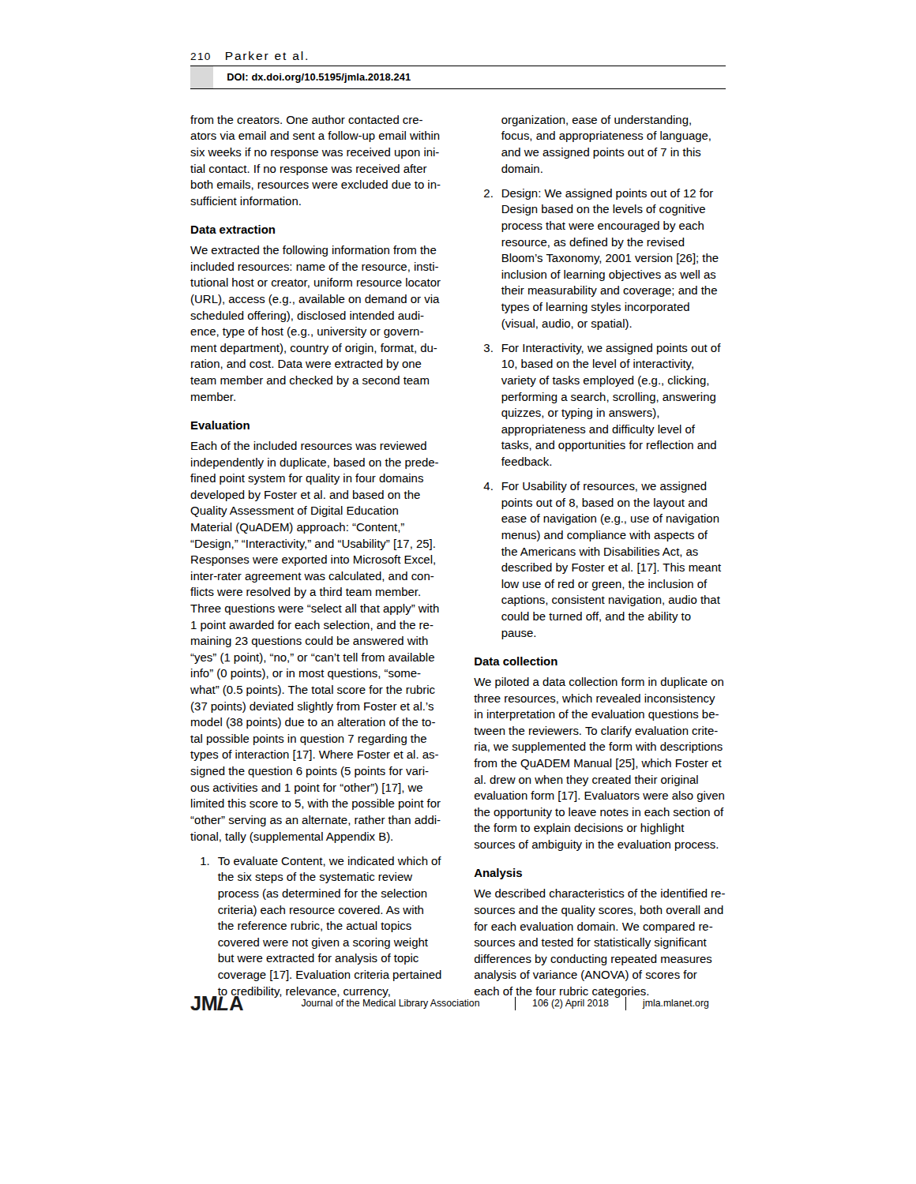210 Parker et al.
DOI: dx.doi.org/10.5195/jmla.2018.241
from the creators. One author contacted creators via email and sent a follow-up email within six weeks if no response was received upon initial contact. If no response was received after both emails, resources were excluded due to insufficient information.
Data extraction
We extracted the following information from the included resources: name of the resource, institutional host or creator, uniform resource locator (URL), access (e.g., available on demand or via scheduled offering), disclosed intended audience, type of host (e.g., university or government department), country of origin, format, duration, and cost. Data were extracted by one team member and checked by a second team member.
Evaluation
Each of the included resources was reviewed independently in duplicate, based on the predefined point system for quality in four domains developed by Foster et al. and based on the Quality Assessment of Digital Education Material (QuADEM) approach: “Content,” “Design,” “Interactivity,” and “Usability” [17, 25]. Responses were exported into Microsoft Excel, inter-rater agreement was calculated, and conflicts were resolved by a third team member. Three questions were “select all that apply” with 1 point awarded for each selection, and the remaining 23 questions could be answered with “yes” (1 point), “no,” or “can’t tell from available info” (0 points), or in most questions, “somewhat” (0.5 points). The total score for the rubric (37 points) deviated slightly from Foster et al.’s model (38 points) due to an alteration of the total possible points in question 7 regarding the types of interaction [17]. Where Foster et al. assigned the question 6 points (5 points for various activities and 1 point for “other”) [17], we limited this score to 5, with the possible point for “other” serving as an alternate, rather than additional, tally (supplemental Appendix B).
To evaluate Content, we indicated which of the six steps of the systematic review process (as determined for the selection criteria) each resource covered. As with the reference rubric, the actual topics covered were not given a scoring weight but were extracted for analysis of topic coverage [17]. Evaluation criteria pertained to credibility, relevance, currency, organization, ease of understanding, focus, and appropriateness of language, and we assigned points out of 7 in this domain.
Design: We assigned points out of 12 for Design based on the levels of cognitive process that were encouraged by each resource, as defined by the revised Bloom’s Taxonomy, 2001 version [26]; the inclusion of learning objectives as well as their measurability and coverage; and the types of learning styles incorporated (visual, audio, or spatial).
For Interactivity, we assigned points out of 10, based on the level of interactivity, variety of tasks employed (e.g., clicking, performing a search, scrolling, answering quizzes, or typing in answers), appropriateness and difficulty level of tasks, and opportunities for reflection and feedback.
For Usability of resources, we assigned points out of 8, based on the layout and ease of navigation (e.g., use of navigation menus) and compliance with aspects of the Americans with Disabilities Act, as described by Foster et al. [17]. This meant low use of red or green, the inclusion of captions, consistent navigation, audio that could be turned off, and the ability to pause.
Data collection
We piloted a data collection form in duplicate on three resources, which revealed inconsistency in interpretation of the evaluation questions between the reviewers. To clarify evaluation criteria, we supplemented the form with descriptions from the QuADEM Manual [25], which Foster et al. drew on when they created their original evaluation form [17]. Evaluators were also given the opportunity to leave notes in each section of the form to explain decisions or highlight sources of ambiguity in the evaluation process.
Analysis
We described characteristics of the identified resources and the quality scores, both overall and for each evaluation domain. We compared resources and tested for statistically significant differences by conducting repeated measures analysis of variance (ANOVA) of scores for each of the four rubric categories.
JMLA
Journal of the Medical Library Association
106 (2) April 2018
jmla.mlanet.org